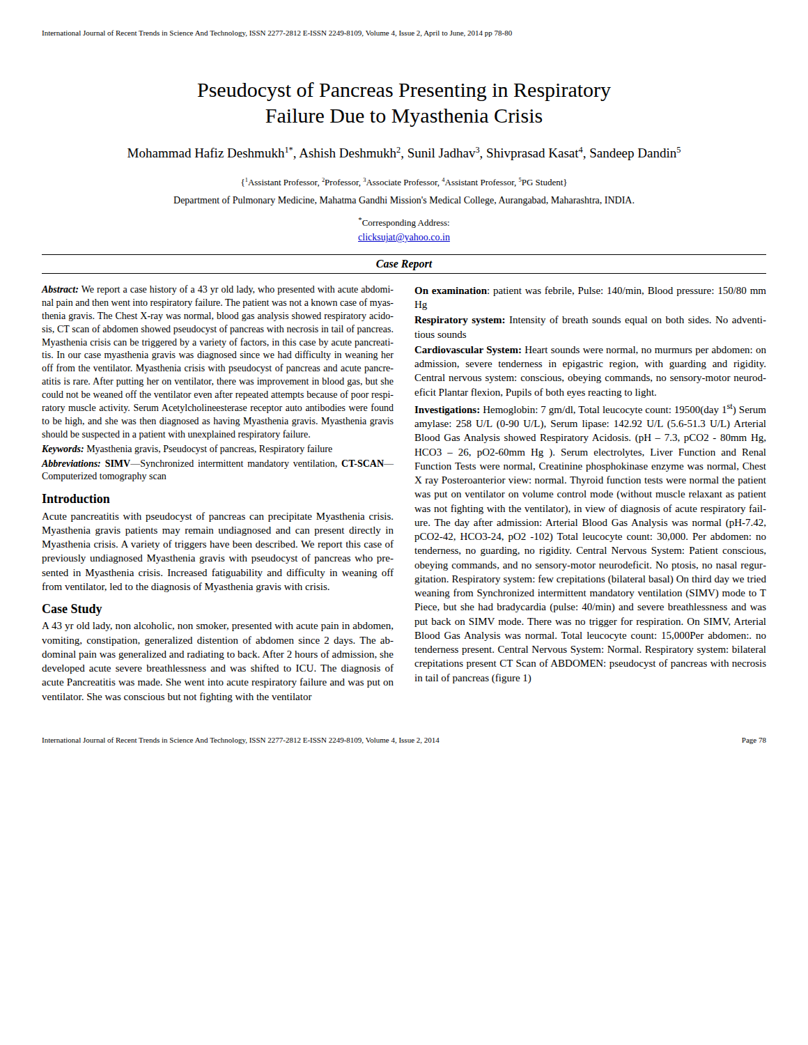International Journal of Recent Trends in Science And Technology, ISSN 2277-2812 E-ISSN 2249-8109, Volume 4, Issue 2, April to June, 2014 pp 78-80
Pseudocyst of Pancreas Presenting in Respiratory
Failure Due to Myasthenia Crisis
Mohammad Hafiz Deshmukh1*, Ashish Deshmukh2, Sunil Jadhav3, Shivprasad Kasat4, Sandeep Dandin5
{1Assistant Professor, 2Professor, 3Associate Professor, 4Assistant Professor, 5PG Student}
Department of Pulmonary Medicine, Mahatma Gandhi Mission's Medical College, Aurangabad, Maharashtra, INDIA.
*Corresponding Address:
clicksujat@yahoo.co.in
Case Report
Abstract: We report a case history of a 43 yr old lady, who presented with acute abdominal pain and then went into respiratory failure. The patient was not a known case of myasthenia gravis. The Chest X-ray was normal, blood gas analysis showed respiratory acidosis, CT scan of abdomen showed pseudocyst of pancreas with necrosis in tail of pancreas. Myasthenia crisis can be triggered by a variety of factors, in this case by acute pancreatitis. In our case myasthenia gravis was diagnosed since we had difficulty in weaning her off from the ventilator. Myasthenia crisis with pseudocyst of pancreas and acute pancreatitis is rare. After putting her on ventilator, there was improvement in blood gas, but she could not be weaned off the ventilator even after repeated attempts because of poor respiratory muscle activity. Serum Acetylcholineesterase receptor auto antibodies were found to be high, and she was then diagnosed as having Myasthenia gravis. Myasthenia gravis should be suspected in a patient with unexplained respiratory failure.
Keywords: Myasthenia gravis, Pseudocyst of pancreas, Respiratory failure
Abbreviations: SIMV—Synchronized intermittent mandatory ventilation, CT-SCAN—Computerized tomography scan
Introduction
Acute pancreatitis with pseudocyst of pancreas can precipitate Myasthenia crisis. Myasthenia gravis patients may remain undiagnosed and can present directly in Myasthenia crisis. A variety of triggers have been described. We report this case of previously undiagnosed Myasthenia gravis with pseudocyst of pancreas who presented in Myasthenia crisis. Increased fatiguability and difficulty in weaning off from ventilator, led to the diagnosis of Myasthenia gravis with crisis.
Case Study
A 43 yr old lady, non alcoholic, non smoker, presented with acute pain in abdomen, vomiting, constipation, generalized distention of abdomen since 2 days. The abdominal pain was generalized and radiating to back. After 2 hours of admission, she developed acute severe breathlessness and was shifted to ICU. The diagnosis of acute Pancreatitis was made. She went into acute respiratory failure and was put on ventilator. She was conscious but not fighting with the ventilator
On examination: patient was febrile, Pulse: 140/min, Blood pressure: 150/80 mm Hg
Respiratory system: Intensity of breath sounds equal on both sides. No adventitious sounds
Cardiovascular System: Heart sounds were normal, no murmurs per abdomen: on admission, severe tenderness in epigastric region, with guarding and rigidity. Central nervous system: conscious, obeying commands, no sensory-motor neurodeficit Plantar flexion, Pupils of both eyes reacting to light.
Investigations: Hemoglobin: 7 gm/dl, Total leucocyte count: 19500(day 1st) Serum amylase: 258 U/L (0-90 U/L), Serum lipase: 142.92 U/L (5.6-51.3 U/L) Arterial Blood Gas Analysis showed Respiratory Acidosis. (pH – 7.3, pCO2 - 80mm Hg, HCO3 – 26, pO2-60mm Hg ). Serum electrolytes, Liver Function and Renal Function Tests were normal, Creatinine phosphokinase enzyme was normal, Chest X ray Posteroanterior view: normal. Thyroid function tests were normal the patient was put on ventilator on volume control mode (without muscle relaxant as patient was not fighting with the ventilator), in view of diagnosis of acute respiratory failure. The day after admission: Arterial Blood Gas Analysis was normal (pH-7.42, pCO2-42, HCO3-24, pO2 -102) Total leucocyte count: 30,000. Per abdomen: no tenderness, no guarding, no rigidity. Central Nervous System: Patient conscious, obeying commands, and no sensory-motor neurodeficit. No ptosis, no nasal regurgitation. Respiratory system: few crepitations (bilateral basal) On third day we tried weaning from Synchronized intermittent mandatory ventilation (SIMV) mode to T Piece, but she had bradycardia (pulse: 40/min) and severe breathlessness and was put back on SIMV mode. There was no trigger for respiration. On SIMV, Arterial Blood Gas Analysis was normal. Total leucocyte count: 15,000Per abdomen:. no tenderness present. Central Nervous System: Normal. Respiratory system: bilateral crepitations present CT Scan of ABDOMEN: pseudocyst of pancreas with necrosis in tail of pancreas (figure 1)
International Journal of Recent Trends in Science And Technology, ISSN 2277-2812 E-ISSN 2249-8109, Volume 4, Issue 2, 2014 Page 78